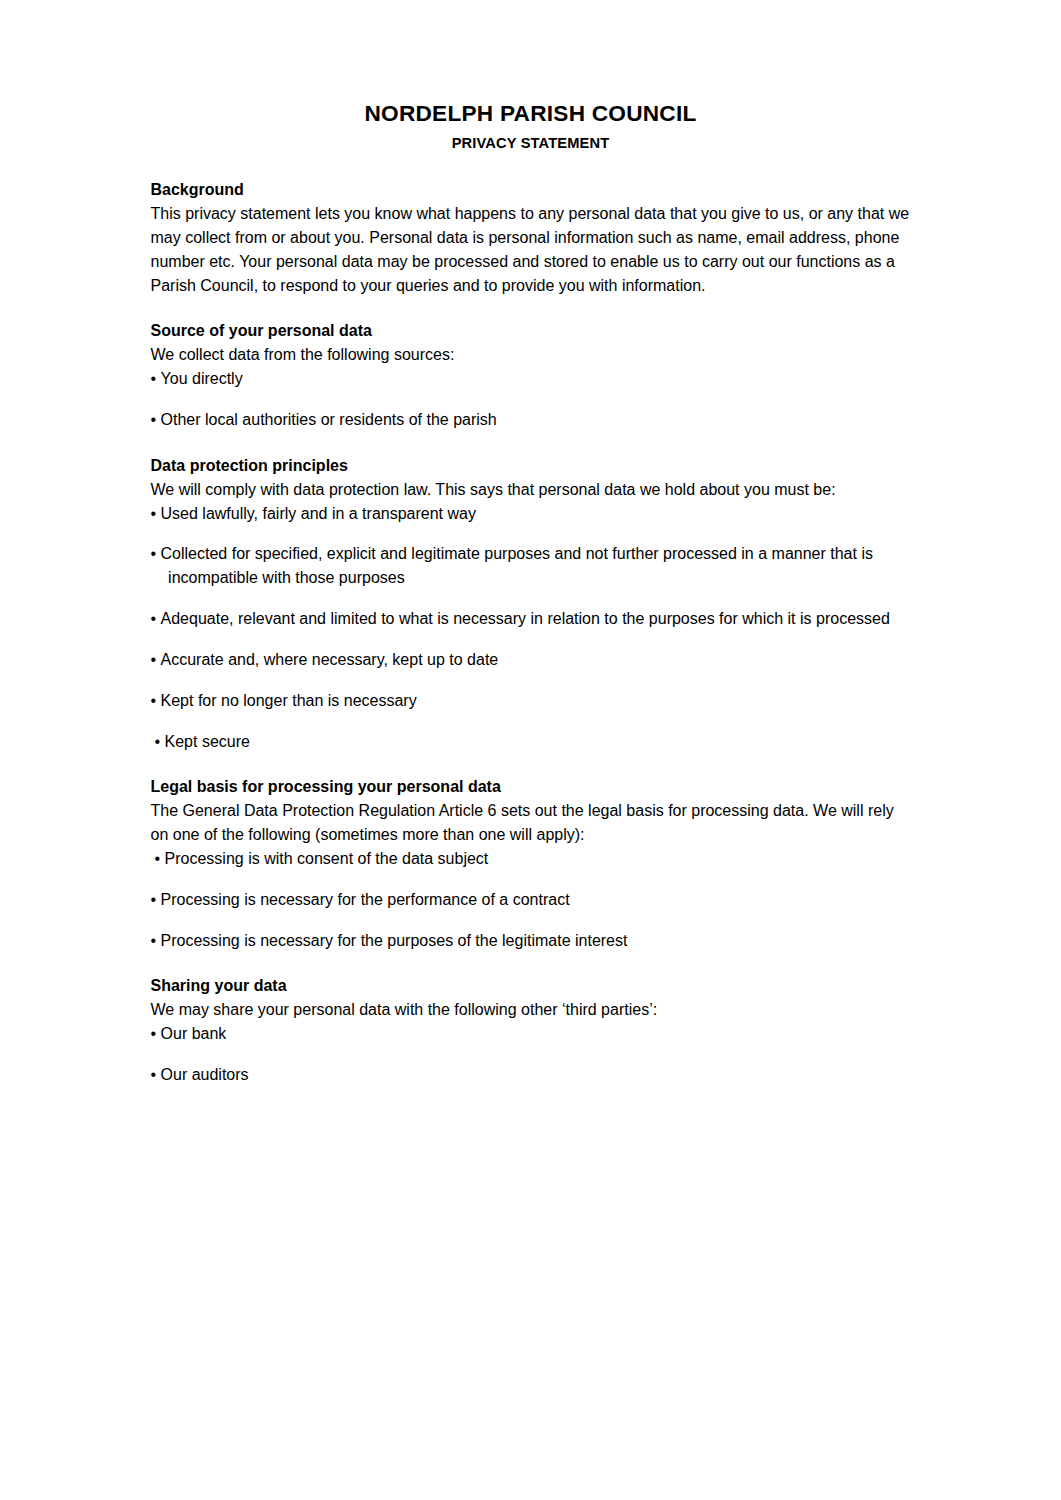NORDELPH PARISH COUNCIL
PRIVACY STATEMENT
Background
This privacy statement lets you know what happens to any personal data that you give to us, or any that we may collect from or about you. Personal data is personal information such as name, email address, phone number etc. Your personal data may be processed and stored to enable us to carry out our functions as a Parish Council, to respond to your queries and to provide you with information.
Source of your personal data
We collect data from the following sources:
You directly
Other local authorities or residents of the parish
Data protection principles
We will comply with data protection law. This says that personal data we hold about you must be:
Used lawfully, fairly and in a transparent way
Collected for specified, explicit and legitimate purposes and not further processed in a manner that is incompatible with those purposes
Adequate, relevant and limited to what is necessary in relation to the purposes for which it is processed
Accurate and, where necessary, kept up to date
Kept for no longer than is necessary
Kept secure
Legal basis for processing your personal data
The General Data Protection Regulation Article 6 sets out the legal basis for processing data. We will rely on one of the following (sometimes more than one will apply):
Processing is with consent of the data subject
Processing is necessary for the performance of a contract
Processing is necessary for the purposes of the legitimate interest
Sharing your data
We may share your personal data with the following other ‘third parties’:
Our bank
Our auditors